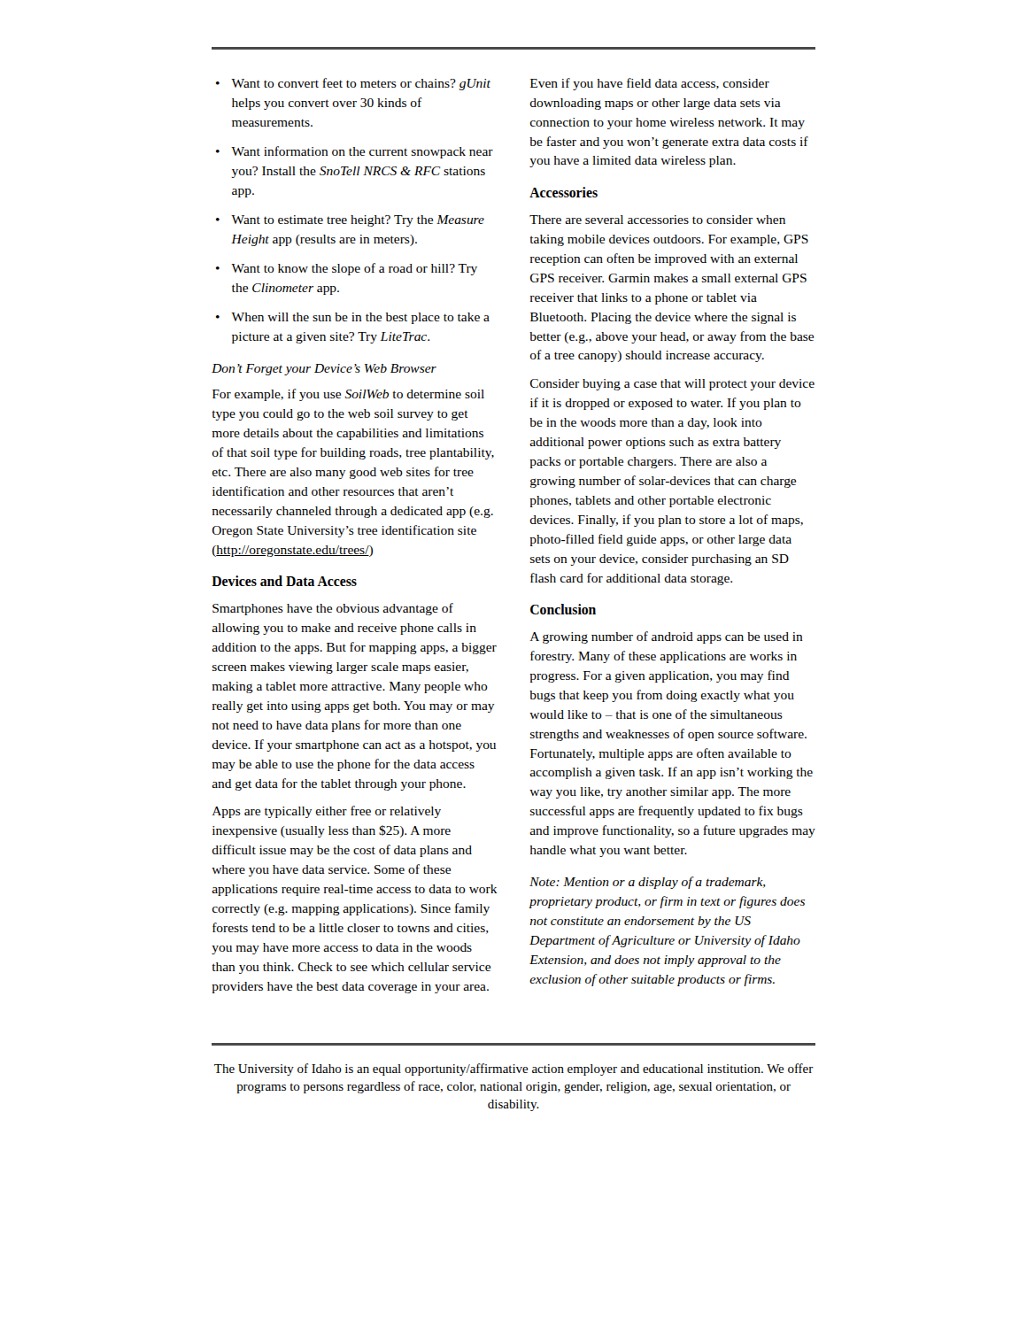Want to convert feet to meters or chains? gUnit helps you convert over 30 kinds of measurements.
Want information on the current snowpack near you? Install the SnoTell NRCS & RFC stations app.
Want to estimate tree height? Try the Measure Height app (results are in meters).
Want to know the slope of a road or hill? Try the Clinometer app.
When will the sun be in the best place to take a picture at a given site? Try LiteTrac.
Don’t Forget your Device’s Web Browser
For example, if you use SoilWeb to determine soil type you could go to the web soil survey to get more details about the capabilities and limitations of that soil type for building roads, tree plantability, etc. There are also many good web sites for tree identification and other resources that aren’t necessarily channeled through a dedicated app (e.g. Oregon State University’s tree identification site (http://oregonstate.edu/trees/)
Devices and Data Access
Smartphones have the obvious advantage of allowing you to make and receive phone calls in addition to the apps. But for mapping apps, a bigger screen makes viewing larger scale maps easier, making a tablet more attractive. Many people who really get into using apps get both. You may or may not need to have data plans for more than one device. If your smartphone can act as a hotspot, you may be able to use the phone for the data access and get data for the tablet through your phone.
Apps are typically either free or relatively inexpensive (usually less than $25). A more difficult issue may be the cost of data plans and where you have data service. Some of these applications require real-time access to data to work correctly (e.g. mapping applications). Since family forests tend to be a little closer to towns and cities, you may have more access to data in the woods than you think. Check to see which cellular service providers have the best data coverage in your area.
Even if you have field data access, consider downloading maps or other large data sets via connection to your home wireless network. It may be faster and you won’t generate extra data costs if you have a limited data wireless plan.
Accessories
There are several accessories to consider when taking mobile devices outdoors. For example, GPS reception can often be improved with an external GPS receiver. Garmin makes a small external GPS receiver that links to a phone or tablet via Bluetooth. Placing the device where the signal is better (e.g., above your head, or away from the base of a tree canopy) should increase accuracy.
Consider buying a case that will protect your device if it is dropped or exposed to water. If you plan to be in the woods more than a day, look into additional power options such as extra battery packs or portable chargers. There are also a growing number of solar-devices that can charge phones, tablets and other portable electronic devices. Finally, if you plan to store a lot of maps, photo-filled field guide apps, or other large data sets on your device, consider purchasing an SD flash card for additional data storage.
Conclusion
A growing number of android apps can be used in forestry. Many of these applications are works in progress. For a given application, you may find bugs that keep you from doing exactly what you would like to – that is one of the simultaneous strengths and weaknesses of open source software. Fortunately, multiple apps are often available to accomplish a given task. If an app isn’t working the way you like, try another similar app. The more successful apps are frequently updated to fix bugs and improve functionality, so a future upgrades may handle what you want better.
Note: Mention or a display of a trademark, proprietary product, or firm in text or figures does not constitute an endorsement by the US Department of Agriculture or University of Idaho Extension, and does not imply approval to the exclusion of other suitable products or firms.
The University of Idaho is an equal opportunity/affirmative action employer and educational institution. We offer programs to persons regardless of race, color, national origin, gender, religion, age, sexual orientation, or disability.